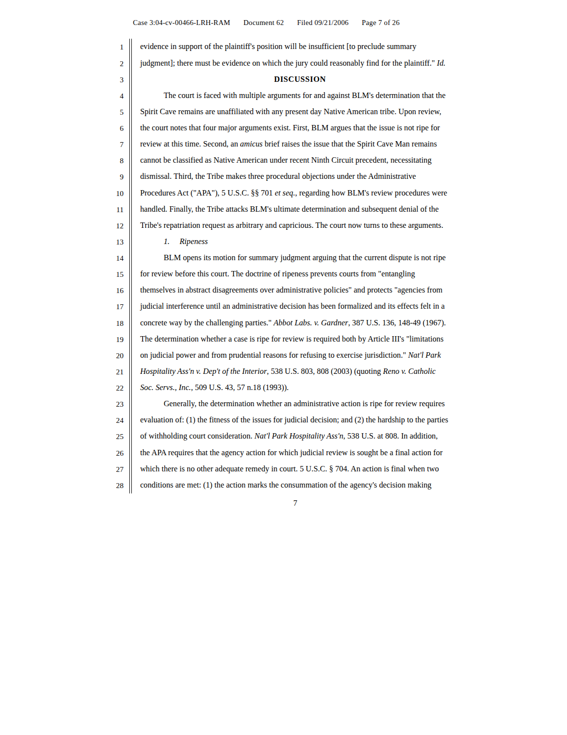Case 3:04-cv-00466-LRH-RAM Document 62 Filed 09/21/2006 Page 7 of 26
1
2
3
4
5
6
7
8
9
10
11
12
13
14
15
16
17
18
19
20
21
22
23
24
25
26
27
28
evidence in support of the plaintiff's position will be insufficient [to preclude summary
judgment]; there must be evidence on which the jury could reasonably find for the plaintiff." Id.
DISCUSSION
The court is faced with multiple arguments for and against BLM's determination that the
Spirit Cave remains are unaffiliated with any present day Native American tribe. Upon review,
the court notes that four major arguments exist. First, BLM argues that the issue is not ripe for
review at this time. Second, an amicus brief raises the issue that the Spirit Cave Man remains
cannot be classified as Native American under recent Ninth Circuit precedent, necessitating
dismissal. Third, the Tribe makes three procedural objections under the Administrative
Procedures Act ("APA"), 5 U.S.C. §§ 701 et seq., regarding how BLM's review procedures were
handled. Finally, the Tribe attacks BLM's ultimate determination and subsequent denial of the
Tribe's repatriation request as arbitrary and capricious. The court now turns to these arguments.
1. Ripeness
BLM opens its motion for summary judgment arguing that the current dispute is not ripe
for review before this court. The doctrine of ripeness prevents courts from "entangling
themselves in abstract disagreements over administrative policies" and protects "agencies from
judicial interference until an administrative decision has been formalized and its effects felt in a
concrete way by the challenging parties." Abbot Labs. v. Gardner, 387 U.S. 136, 148-49 (1967).
The determination whether a case is ripe for review is required both by Article III's "limitations
on judicial power and from prudential reasons for refusing to exercise jurisdiction." Nat'l Park
Hospitality Ass'n v. Dep't of the Interior, 538 U.S. 803, 808 (2003) (quoting Reno v. Catholic
Soc. Servs., Inc., 509 U.S. 43, 57 n.18 (1993)).
Generally, the determination whether an administrative action is ripe for review requires
evaluation of: (1) the fitness of the issues for judicial decision; and (2) the hardship to the parties
of withholding court consideration. Nat'l Park Hospitality Ass'n, 538 U.S. at 808. In addition,
the APA requires that the agency action for which judicial review is sought be a final action for
which there is no other adequate remedy in court. 5 U.S.C. § 704. An action is final when two
conditions are met: (1) the action marks the consummation of the agency's decision making
7